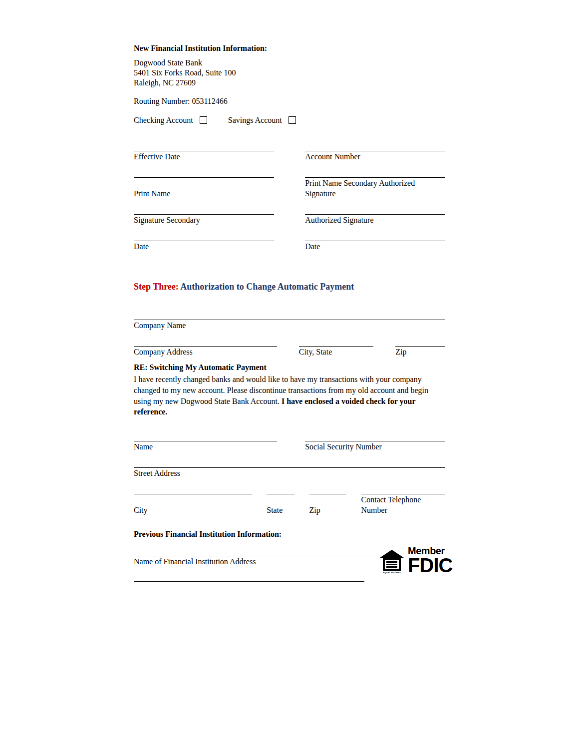New Financial Institution Information:
Dogwood State Bank
5401 Six Forks Road, Suite 100
Raleigh, NC 27609
Routing Number: 053112466
Checking Account Savings Account
| Effective Date | | Account Number |
| Print Name | | Print Name Secondary Authorized Signature |
| Signature Secondary | | Authorized Signature |
| Date | | Date |
Step Three: Authorization to Change Automatic Payment
| Company Name |
| Company Address | | City, State | | Zip |
RE: Switching My Automatic Payment
I have recently changed banks and would like to have my transactions with your company changed to my new account. Please discontinue transactions from my old account and begin using my new Dogwood State Bank Account. I have enclosed a voided check for your reference.
| Name | | Social Security Number |
| Street Address |
| City | | State | | Zip | | Contact Telephone Number |
Previous Financial Institution Information:
| Name of Financial Institution Address |
EQUAL HOUSING
Member
FDIC